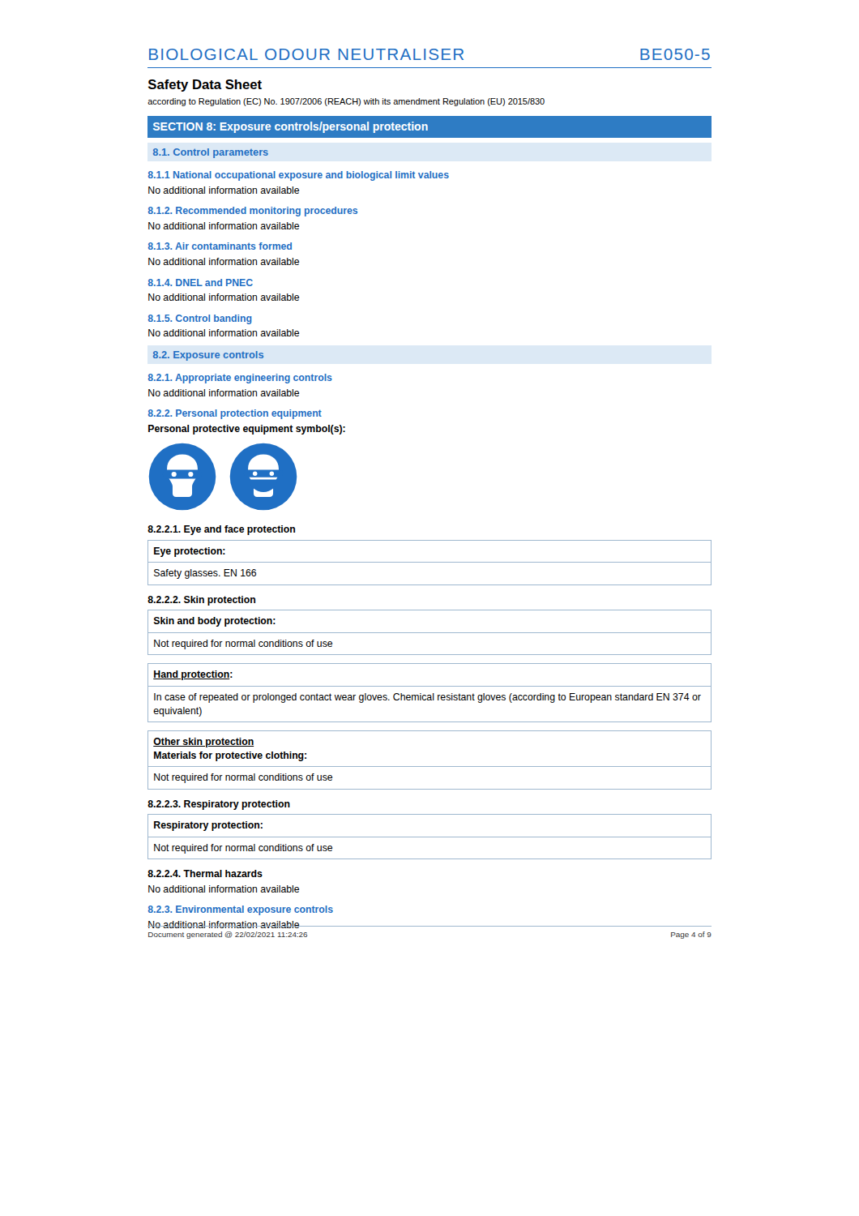BIOLOGICAL ODOUR NEUTRALISER BE050-5
Safety Data Sheet
according to Regulation (EC) No. 1907/2006 (REACH) with its amendment Regulation (EU) 2015/830
SECTION 8: Exposure controls/personal protection
8.1. Control parameters
8.1.1 National occupational exposure and biological limit values
No additional information available
8.1.2. Recommended monitoring procedures
No additional information available
8.1.3. Air contaminants formed
No additional information available
8.1.4. DNEL and PNEC
No additional information available
8.1.5. Control banding
No additional information available
8.2. Exposure controls
8.2.1. Appropriate engineering controls
No additional information available
8.2.2. Personal protection equipment
Personal protective equipment symbol(s):
8.2.2.1. Eye and face protection
| Eye protection: |
| Safety glasses. EN 166 |
8.2.2.2. Skin protection
| Skin and body protection: |
| Not required for normal conditions of use |
| Hand protection : |
| In case of repeated or prolonged contact wear gloves. Chemical resistant gloves (according to European standard EN 374 or equivalent) |
| Other skin protection Materials for protective clothing: |
| Not required for normal conditions of use |
8.2.2.3. Respiratory protection
| Respiratory protection: |
| Not required for normal conditions of use |
8.2.2.4. Thermal hazards
No additional information available
8.2.3. Environmental exposure controls
No additional information available
Document generated @ 22/02/2021 11:24:26 Page 4 of 9